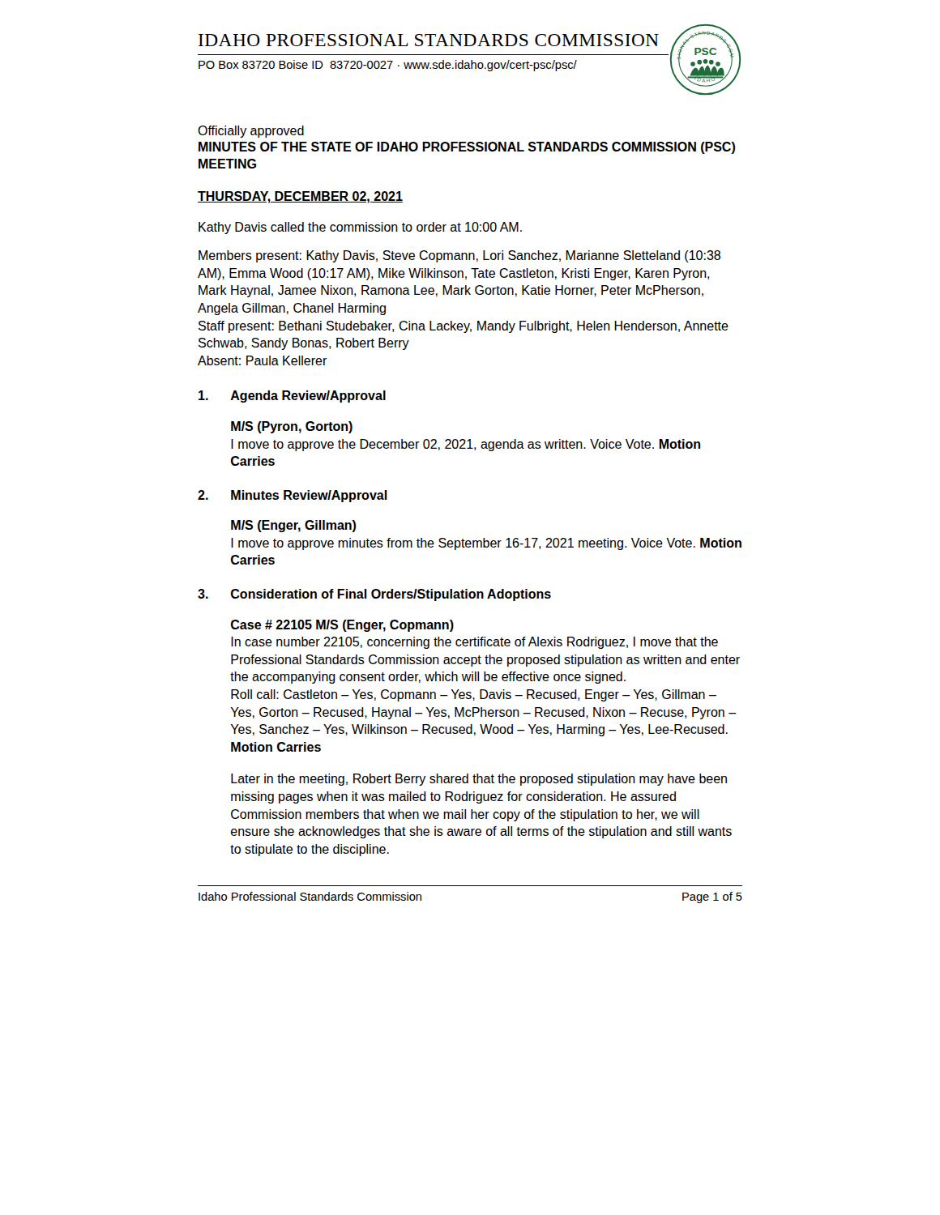PROFESSIONAL STANDARDS COMMISSION IDAHO PSC
Idaho Professional Standards Commission
PO Box 83720 Boise ID 83720-0027 · www.sde.idaho.gov/cert-psc/psc/
Officially approved
MINUTES OF THE STATE OF IDAHO PROFESSIONAL STANDARDS COMMISSION (PSC) MEETING
THURSDAY, DECEMBER 02, 2021
Kathy Davis called the commission to order at 10:00 AM.
Members present: Kathy Davis, Steve Copmann, Lori Sanchez, Marianne Sletteland (10:38 AM), Emma Wood (10:17 AM), Mike Wilkinson, Tate Castleton, Kristi Enger, Karen Pyron, Mark Haynal, Jamee Nixon, Ramona Lee, Mark Gorton, Katie Horner, Peter McPherson, Angela Gillman, Chanel Harming
Staff present: Bethani Studebaker, Cina Lackey, Mandy Fulbright, Helen Henderson, Annette Schwab, Sandy Bonas, Robert Berry
Absent: Paula Kellerer
Agenda Review/Approval
M/S (Pyron, Gorton)
I move to approve the December 02, 2021, agenda as written. Voice Vote. Motion Carries
Minutes Review/Approval
M/S (Enger, Gillman)
I move to approve minutes from the September 16-17, 2021 meeting. Voice Vote. Motion Carries
Consideration of Final Orders/Stipulation Adoptions
Case # 22105 M/S (Enger, Copmann)
In case number 22105, concerning the certificate of Alexis Rodriguez, I move that the Professional Standards Commission accept the proposed stipulation as written and enter the accompanying consent order, which will be effective once signed.
Roll call: Castleton – Yes, Copmann – Yes, Davis – Recused, Enger – Yes, Gillman – Yes, Gorton – Recused, Haynal – Yes, McPherson – Recused, Nixon – Recuse, Pyron – Yes, Sanchez – Yes, Wilkinson – Recused, Wood – Yes, Harming – Yes, Lee-Recused. Motion Carries
Later in the meeting, Robert Berry shared that the proposed stipulation may have been missing pages when it was mailed to Rodriguez for consideration. He assured Commission members that when we mail her copy of the stipulation to her, we will ensure she acknowledges that she is aware of all terms of the stipulation and still wants to stipulate to the discipline.
Idaho Professional Standards Commission Page 1 of 5